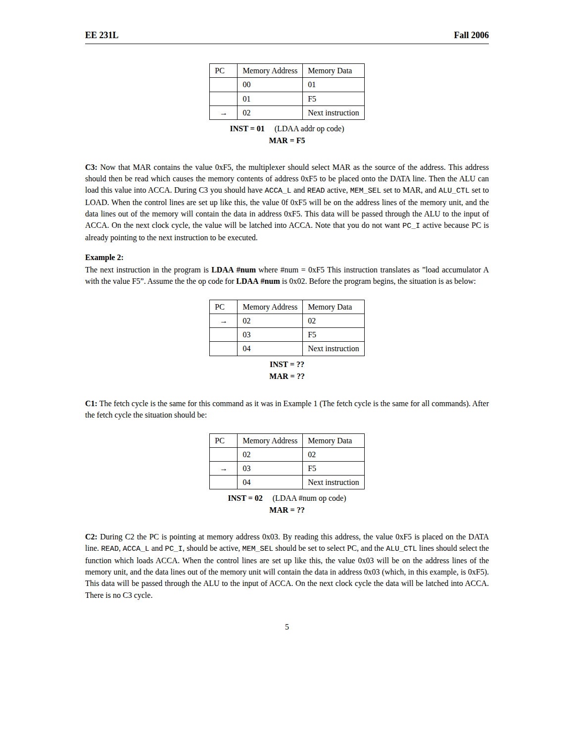EE 231L Fall 2006
| PC | Memory Address | Memory Data |
| --- | --- | --- |
| | 00 | 01 |
| | 01 | F5 |
| → | 02 | Next instruction |
INST = 01 (LDAA addr op code)
MAR = F5
C3: Now that MAR contains the value 0xF5, the multiplexer should select MAR as the source of the address. This address should then be read which causes the memory contents of address 0xF5 to be placed onto the DATA line. Then the ALU can load this value into ACCA. During C3 you should have ACCA_L and READ active, MEM_SEL set to MAR, and ALU_CTL set to LOAD. When the control lines are set up like this, the value 0f 0xF5 will be on the address lines of the memory unit, and the data lines out of the memory will contain the data in address 0xF5. This data will be passed through the ALU to the input of ACCA. On the next clock cycle, the value will be latched into ACCA. Note that you do not want PC_I active because PC is already pointing to the next instruction to be executed.
Example 2:
The next instruction in the program is LDAA #num where #num = 0xF5 This instruction translates as ”load accumulator A with the value F5”. Assume the the op code for LDAA #num is 0x02. Before the program begins, the situation is as below:
| PC | Memory Address | Memory Data |
| --- | --- | --- |
| → | 02 | 02 |
| | 03 | F5 |
| | 04 | Next instruction |
INST = ??
MAR = ??
C1: The fetch cycle is the same for this command as it was in Example 1 (The fetch cycle is the same for all commands). After the fetch cycle the situation should be:
| PC | Memory Address | Memory Data |
| --- | --- | --- |
| | 02 | 02 |
| → | 03 | F5 |
| | 04 | Next instruction |
INST = 02 (LDAA #num op code)
MAR = ??
C2: During C2 the PC is pointing at memory address 0x03. By reading this address, the value 0xF5 is placed on the DATA line. READ, ACCA_L and PC_I, should be active, MEM_SEL should be set to select PC, and the ALU_CTL lines should select the function which loads ACCA. When the control lines are set up like this, the value 0x03 will be on the address lines of the memory unit, and the data lines out of the memory unit will contain the data in address 0x03 (which, in this example, is 0xF5). This data will be passed through the ALU to the input of ACCA. On the next clock cycle the data will be latched into ACCA. There is no C3 cycle.
5